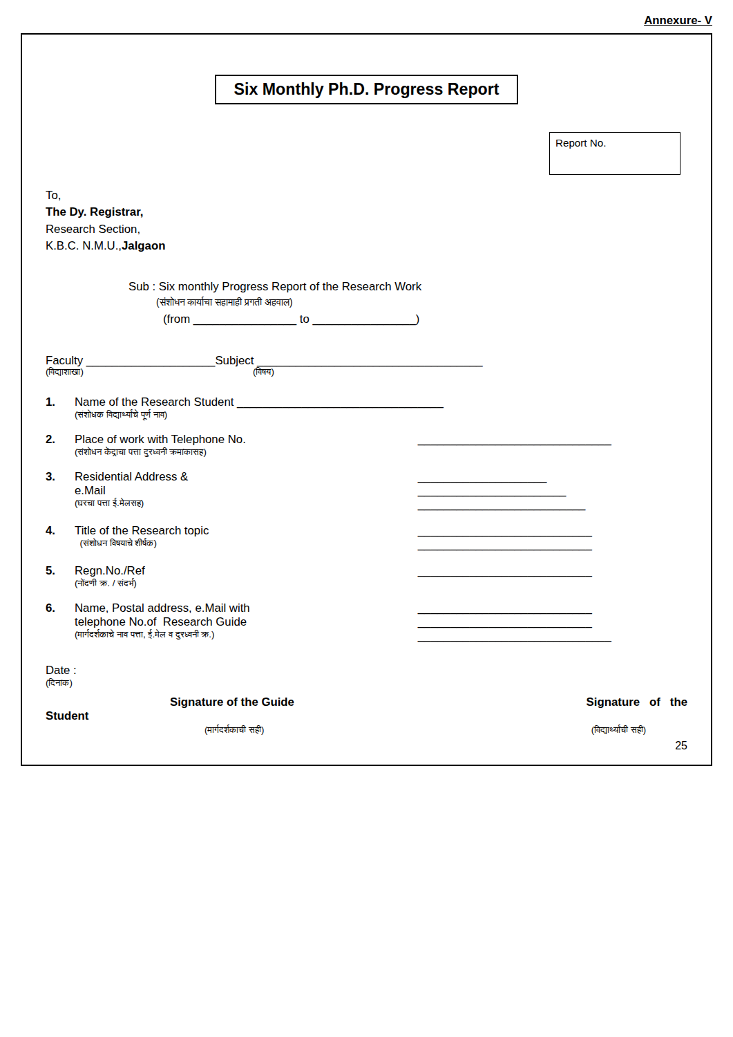Annexure- V
Six Monthly Ph.D. Progress Report
Report No.
To,
The Dy. Registrar,
Research Section,
K.B.C. N.M.U.,Jalgaon
Sub : Six monthly Progress Report of the Research Work (संशोधन कार्याचा सहामाही प्रगती अहवाल)
(from ________________ to ________________)
Faculty ____________________Subject ___________________________________ (विद्याशाखा)(विषय)
1. Name of the Research Student ________________________________ (संशोधक विद्यार्थ्यांचे पूर्ण नाव)
2.
Place of work with Telephone No. (संशोधन केंद्राचा पत्ता दुरध्वनी क्रमांकासह)
______________________________
3.
Residential Address &
e.Mail (घरचा पत्ता ई.मेलसह)
____________________
_______________________
__________________________
4.
Title of the Research topic (संशोधन विषयाचे शीर्षक)
___________________________
___________________________
5.
Regn.No./Ref (नोंदणी क्र. / संदर्भ)
___________________________
6.
Name, Postal address, e.Mail with
telephone No.of Research Guide (मार्गदर्शकाचे नाव पत्ता, ई.मेल व दुरध्वनी क्र.)
___________________________
___________________________
______________________________
Date : (दिनांक)
Signature of the Guide Signature of the
Student
(मार्गदर्शकाची सही) (विद्यार्थ्यांची सही)
25